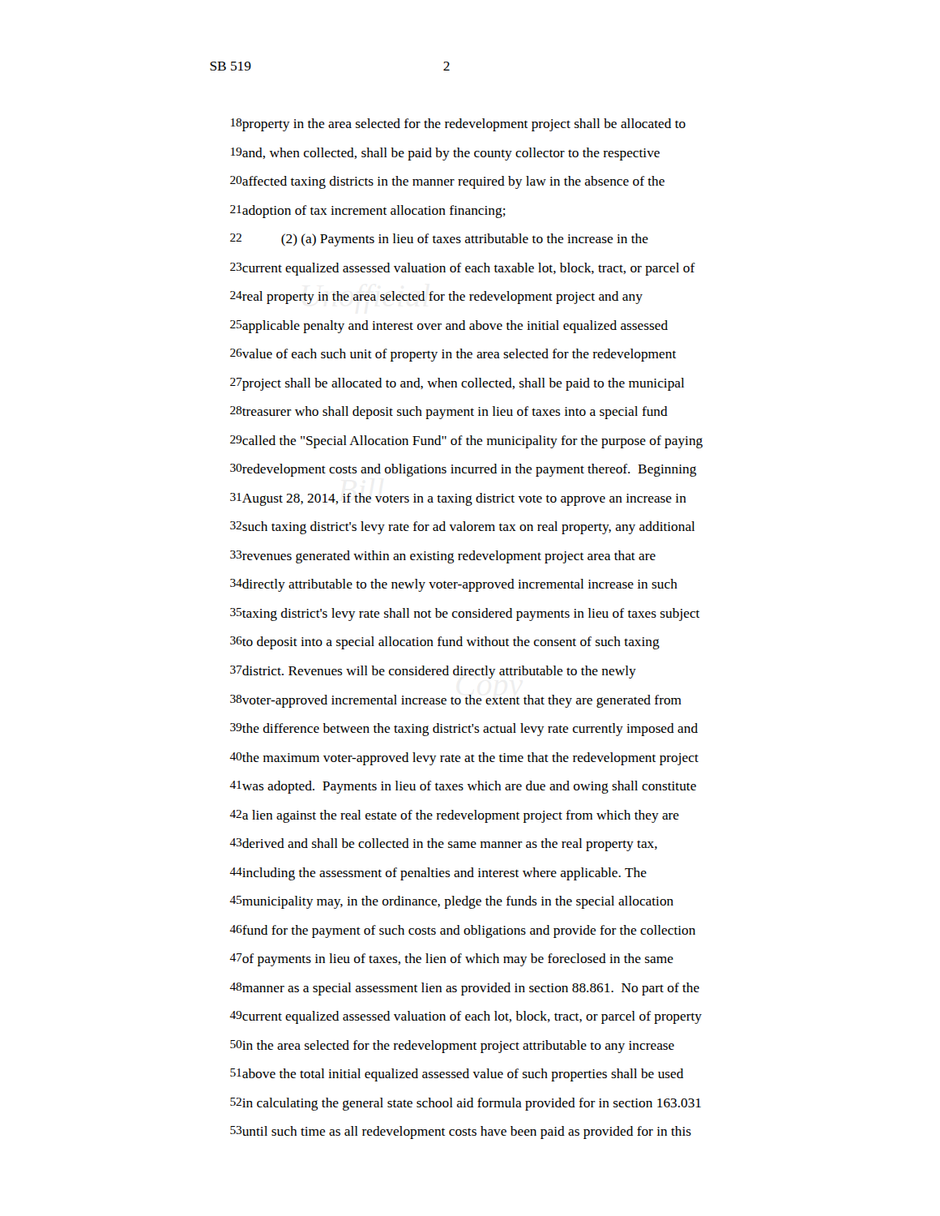SB 519
2
Unofficial
Bill
Copy
| 18 | property in the area selected for the redevelopment project shall be allocated to |
| 19 | and, when collected, shall be paid by the county collector to the respective |
| 20 | affected taxing districts in the manner required by law in the absence of the |
| 21 | adoption of tax increment allocation financing; |
| 22 | (2) (a) Payments in lieu of taxes attributable to the increase in the |
| 23 | current equalized assessed valuation of each taxable lot, block, tract, or parcel of |
| 24 | real property in the area selected for the redevelopment project and any |
| 25 | applicable penalty and interest over and above the initial equalized assessed |
| 26 | value of each such unit of property in the area selected for the redevelopment |
| 27 | project shall be allocated to and, when collected, shall be paid to the municipal |
| 28 | treasurer who shall deposit such payment in lieu of taxes into a special fund |
| 29 | called the "Special Allocation Fund" of the municipality for the purpose of paying |
| 30 | redevelopment costs and obligations incurred in the payment thereof. Beginning |
| 31 | August 28, 2014, if the voters in a taxing district vote to approve an increase in |
| 32 | such taxing district's levy rate for ad valorem tax on real property, any additional |
| 33 | revenues generated within an existing redevelopment project area that are |
| 34 | directly attributable to the newly voter-approved incremental increase in such |
| 35 | taxing district's levy rate shall not be considered payments in lieu of taxes subject |
| 36 | to deposit into a special allocation fund without the consent of such taxing |
| 37 | district. Revenues will be considered directly attributable to the newly |
| 38 | voter-approved incremental increase to the extent that they are generated from |
| 39 | the difference between the taxing district's actual levy rate currently imposed and |
| 40 | the maximum voter-approved levy rate at the time that the redevelopment project |
| 41 | was adopted. Payments in lieu of taxes which are due and owing shall constitute |
| 42 | a lien against the real estate of the redevelopment project from which they are |
| 43 | derived and shall be collected in the same manner as the real property tax, |
| 44 | including the assessment of penalties and interest where applicable. The |
| 45 | municipality may, in the ordinance, pledge the funds in the special allocation |
| 46 | fund for the payment of such costs and obligations and provide for the collection |
| 47 | of payments in lieu of taxes, the lien of which may be foreclosed in the same |
| 48 | manner as a special assessment lien as provided in section 88.861. No part of the |
| 49 | current equalized assessed valuation of each lot, block, tract, or parcel of property |
| 50 | in the area selected for the redevelopment project attributable to any increase |
| 51 | above the total initial equalized assessed value of such properties shall be used |
| 52 | in calculating the general state school aid formula provided for in section 163.031 |
| 53 | until such time as all redevelopment costs have been paid as provided for in this |